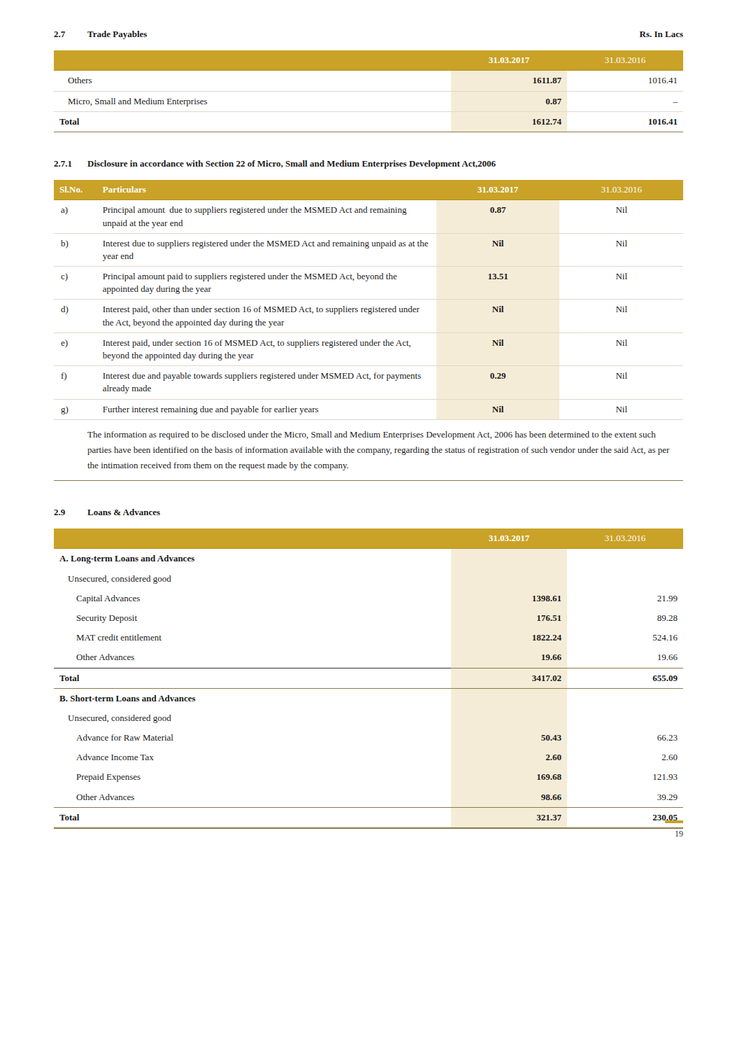2.7 Trade Payables Rs. In Lacs
| | 31.03.2017 | 31.03.2016 |
| --- | --- | --- |
| Others | 1611.87 | 1016.41 |
| Micro, Small and Medium Enterprises | 0.87 | – |
| Total | 1612.74 | 1016.41 |
2.7.1 Disclosure in accordance with Section 22 of Micro, Small and Medium Enterprises Development Act,2006
| Sl.No. | Particulars | 31.03.2017 | 31.03.2016 |
| --- | --- | --- | --- |
| a) | Principal amount due to suppliers registered under the MSMED Act and remaining unpaid at the year end | 0.87 | Nil |
| b) | Interest due to suppliers registered under the MSMED Act and remaining unpaid as at the year end | Nil | Nil |
| c) | Principal amount paid to suppliers registered under the MSMED Act, beyond the appointed day during the year | 13.51 | Nil |
| d) | Interest paid, other than under section 16 of MSMED Act, to suppliers registered under the Act, beyond the appointed day during the year | Nil | Nil |
| e) | Interest paid, under section 16 of MSMED Act, to suppliers registered under the Act, beyond the appointed day during the year | Nil | Nil |
| f) | Interest due and payable towards suppliers registered under MSMED Act, for payments already made | 0.29 | Nil |
| g) | Further interest remaining due and payable for earlier years | Nil | Nil |
| The information as required to be disclosed under the Micro, Small and Medium Enterprises Development Act, 2006 has been determined to the extent such parties have been identified on the basis of information available with the company, regarding the status of registration of such vendor under the said Act, as per the intimation received from them on the request made by the company. |
2.9 Loans & Advances
| | 31.03.2017 | 31.03.2016 |
| --- | --- | --- |
| A. Long-term Loans and Advances | | |
| Unsecured, considered good | | |
| Capital Advances | 1398.61 | 21.99 |
| Security Deposit | 176.51 | 89.28 |
| MAT credit entitlement | 1822.24 | 524.16 |
| Other Advances | 19.66 | 19.66 |
| Total | 3417.02 | 655.09 |
| B. Short-term Loans and Advances | | |
| Unsecured, considered good | | |
| Advance for Raw Material | 50.43 | 66.23 |
| Advance Income Tax | 2.60 | 2.60 |
| Prepaid Expenses | 169.68 | 121.93 |
| Other Advances | 98.66 | 39.29 |
| Total | 321.37 | 230.05 |
19